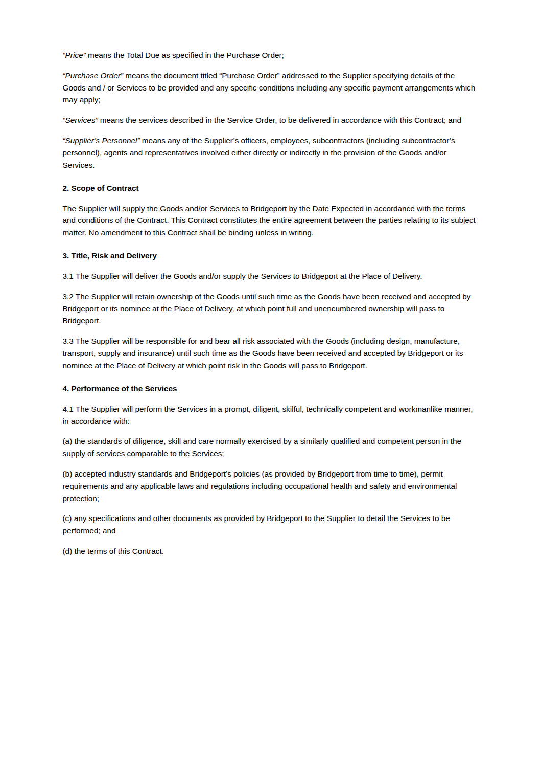“Price” means the Total Due as specified in the Purchase Order;
“Purchase Order” means the document titled “Purchase Order” addressed to the Supplier specifying details of the Goods and / or Services to be provided and any specific conditions including any specific payment arrangements which may apply;
“Services” means the services described in the Service Order, to be delivered in accordance with this Contract; and
“Supplier’s Personnel” means any of the Supplier’s officers, employees, subcontractors (including subcontractor’s personnel), agents and representatives involved either directly or indirectly in the provision of the Goods and/or Services.
2. Scope of Contract
The Supplier will supply the Goods and/or Services to Bridgeport by the Date Expected in accordance with the terms and conditions of the Contract. This Contract constitutes the entire agreement between the parties relating to its subject matter. No amendment to this Contract shall be binding unless in writing.
3. Title, Risk and Delivery
3.1 The Supplier will deliver the Goods and/or supply the Services to Bridgeport at the Place of Delivery.
3.2 The Supplier will retain ownership of the Goods until such time as the Goods have been received and accepted by Bridgeport or its nominee at the Place of Delivery, at which point full and unencumbered ownership will pass to Bridgeport.
3.3 The Supplier will be responsible for and bear all risk associated with the Goods (including design, manufacture, transport, supply and insurance) until such time as the Goods have been received and accepted by Bridgeport or its nominee at the Place of Delivery at which point risk in the Goods will pass to Bridgeport.
4. Performance of the Services
4.1 The Supplier will perform the Services in a prompt, diligent, skilful, technically competent and workmanlike manner, in accordance with:
(a) the standards of diligence, skill and care normally exercised by a similarly qualified and competent person in the supply of services comparable to the Services;
(b) accepted industry standards and Bridgeport’s policies (as provided by Bridgeport from time to time), permit requirements and any applicable laws and regulations including occupational health and safety and environmental protection;
(c) any specifications and other documents as provided by Bridgeport to the Supplier to detail the Services to be performed; and
(d) the terms of this Contract.